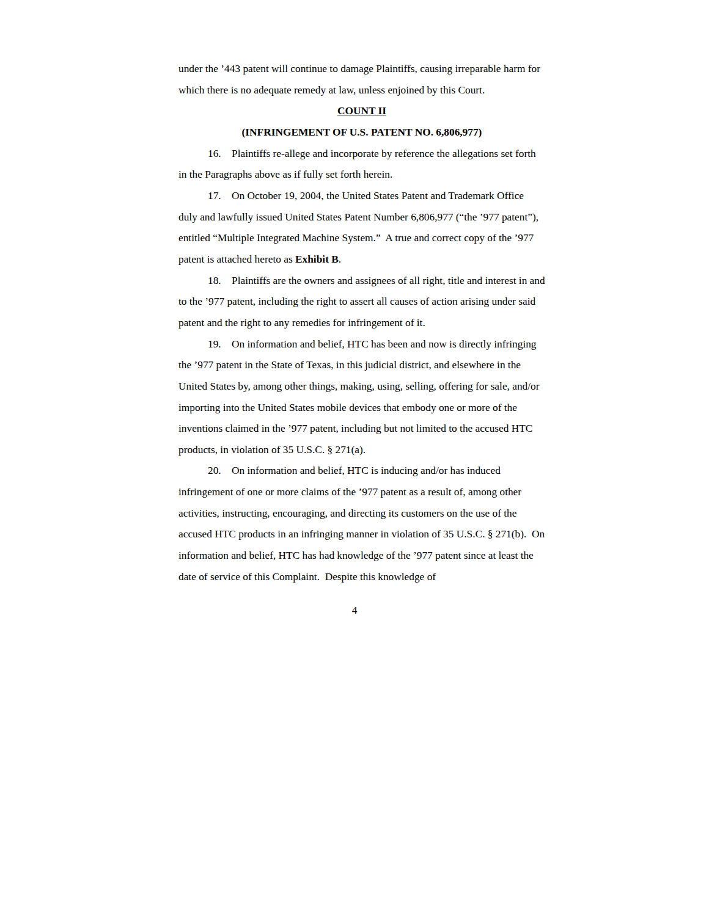under the ’443 patent will continue to damage Plaintiffs, causing irreparable harm for which there is no adequate remedy at law, unless enjoined by this Court.
COUNT II
(INFRINGEMENT OF U.S. PATENT NO. 6,806,977)
16. Plaintiffs re-allege and incorporate by reference the allegations set forth in the Paragraphs above as if fully set forth herein.
17. On October 19, 2004, the United States Patent and Trademark Office duly and lawfully issued United States Patent Number 6,806,977 (“the ’977 patent”), entitled “Multiple Integrated Machine System.” A true and correct copy of the ’977 patent is attached hereto as Exhibit B.
18. Plaintiffs are the owners and assignees of all right, title and interest in and to the ’977 patent, including the right to assert all causes of action arising under said patent and the right to any remedies for infringement of it.
19. On information and belief, HTC has been and now is directly infringing the ’977 patent in the State of Texas, in this judicial district, and elsewhere in the United States by, among other things, making, using, selling, offering for sale, and/or importing into the United States mobile devices that embody one or more of the inventions claimed in the ’977 patent, including but not limited to the accused HTC products, in violation of 35 U.S.C. § 271(a).
20. On information and belief, HTC is inducing and/or has induced infringement of one or more claims of the ’977 patent as a result of, among other activities, instructing, encouraging, and directing its customers on the use of the accused HTC products in an infringing manner in violation of 35 U.S.C. § 271(b). On information and belief, HTC has had knowledge of the ’977 patent since at least the date of service of this Complaint. Despite this knowledge of
4